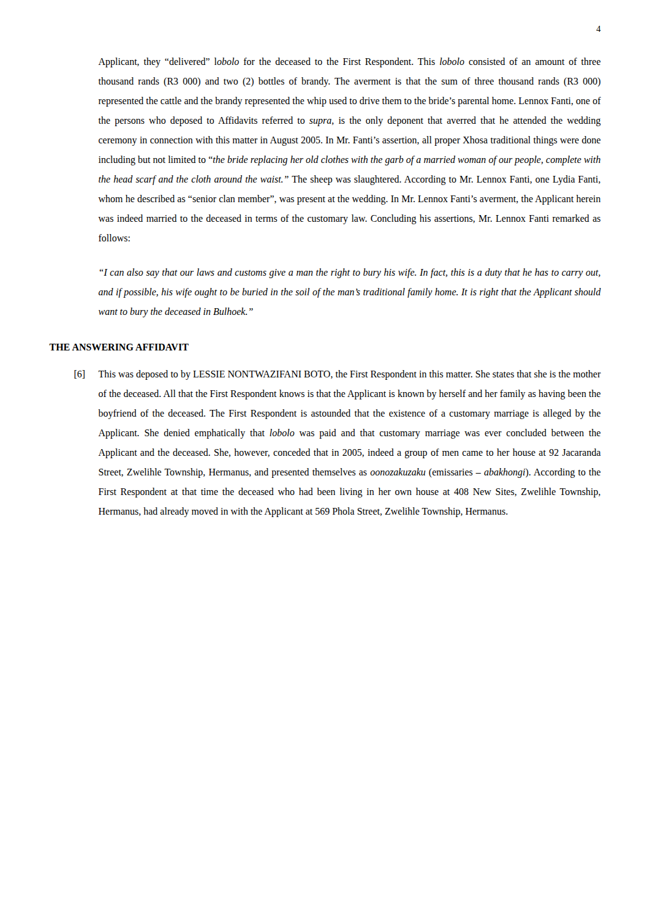4
Applicant, they “delivered” lobolo for the deceased to the First Respondent. This lobolo consisted of an amount of three thousand rands (R3 000) and two (2) bottles of brandy. The averment is that the sum of three thousand rands (R3 000) represented the cattle and the brandy represented the whip used to drive them to the bride’s parental home. Lennox Fanti, one of the persons who deposed to Affidavits referred to supra, is the only deponent that averred that he attended the wedding ceremony in connection with this matter in August 2005. In Mr. Fanti’s assertion, all proper Xhosa traditional things were done including but not limited to “the bride replacing her old clothes with the garb of a married woman of our people, complete with the head scarf and the cloth around the waist.” The sheep was slaughtered. According to Mr. Lennox Fanti, one Lydia Fanti, whom he described as “senior clan member”, was present at the wedding. In Mr. Lennox Fanti’s averment, the Applicant herein was indeed married to the deceased in terms of the customary law. Concluding his assertions, Mr. Lennox Fanti remarked as follows:
“I can also say that our laws and customs give a man the right to bury his wife. In fact, this is a duty that he has to carry out, and if possible, his wife ought to be buried in the soil of the man’s traditional family home. It is right that the Applicant should want to bury the deceased in Bulhoek.”
THE ANSWERING AFFIDAVIT
[6] This was deposed to by LESSIE NONTWAZIFANI BOTO, the First Respondent in this matter. She states that she is the mother of the deceased. All that the First Respondent knows is that the Applicant is known by herself and her family as having been the boyfriend of the deceased. The First Respondent is astounded that the existence of a customary marriage is alleged by the Applicant. She denied emphatically that lobolo was paid and that customary marriage was ever concluded between the Applicant and the deceased. She, however, conceded that in 2005, indeed a group of men came to her house at 92 Jacaranda Street, Zwelihle Township, Hermanus, and presented themselves as oonozakuzaku (emissaries – abakhongi). According to the First Respondent at that time the deceased who had been living in her own house at 408 New Sites, Zwelihle Township, Hermanus, had already moved in with the Applicant at 569 Phola Street, Zwelihle Township, Hermanus.